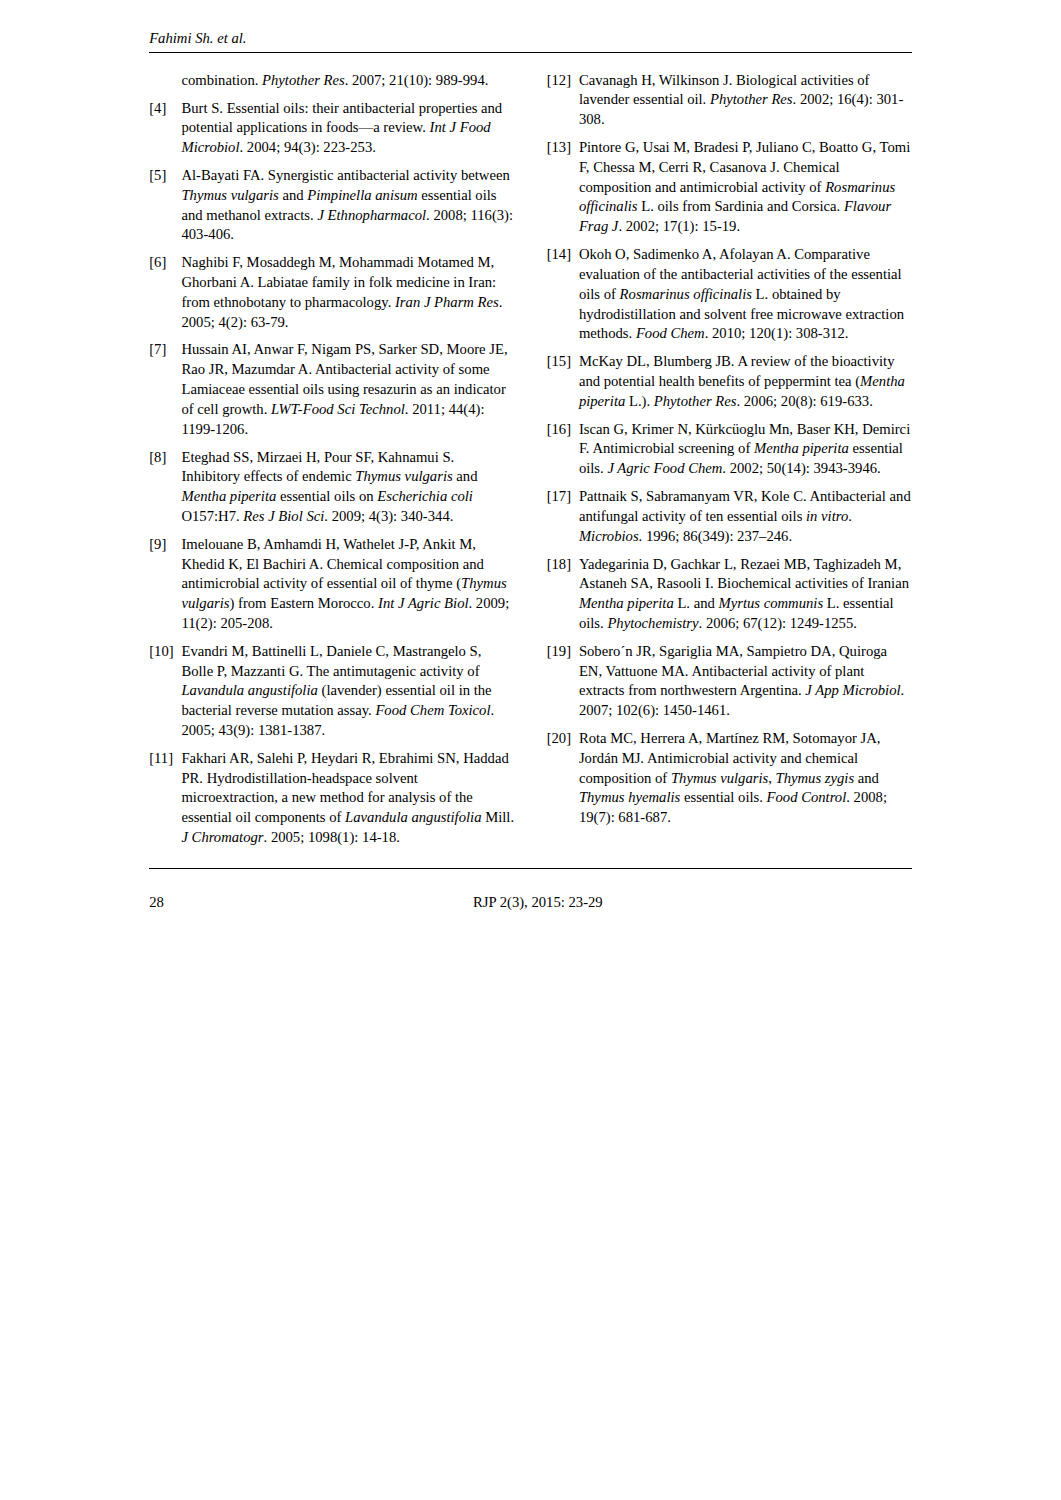Fahimi Sh. et al.
combination. Phytother Res. 2007; 21(10): 989-994.
[4] Burt S. Essential oils: their antibacterial properties and potential applications in foods—a review. Int J Food Microbiol. 2004; 94(3): 223-253.
[5] Al-Bayati FA. Synergistic antibacterial activity between Thymus vulgaris and Pimpinella anisum essential oils and methanol extracts. J Ethnopharmacol. 2008; 116(3): 403-406.
[6] Naghibi F, Mosaddegh M, Mohammadi Motamed M, Ghorbani A. Labiatae family in folk medicine in Iran: from ethnobotany to pharmacology. Iran J Pharm Res. 2005; 4(2): 63-79.
[7] Hussain AI, Anwar F, Nigam PS, Sarker SD, Moore JE, Rao JR, Mazumdar A. Antibacterial activity of some Lamiaceae essential oils using resazurin as an indicator of cell growth. LWT-Food Sci Technol. 2011; 44(4): 1199-1206.
[8] Eteghad SS, Mirzaei H, Pour SF, Kahnamui S. Inhibitory effects of endemic Thymus vulgaris and Mentha piperita essential oils on Escherichia coli O157:H7. Res J Biol Sci. 2009; 4(3): 340-344.
[9] Imelouane B, Amhamdi H, Wathelet J-P, Ankit M, Khedid K, El Bachiri A. Chemical composition and antimicrobial activity of essential oil of thyme (Thymus vulgaris) from Eastern Morocco. Int J Agric Biol. 2009; 11(2): 205-208.
[10] Evandri M, Battinelli L, Daniele C, Mastrangelo S, Bolle P, Mazzanti G. The antimutagenic activity of Lavandula angustifolia (lavender) essential oil in the bacterial reverse mutation assay. Food Chem Toxicol. 2005; 43(9): 1381-1387.
[11] Fakhari AR, Salehi P, Heydari R, Ebrahimi SN, Haddad PR. Hydrodistillation-headspace solvent microextraction, a new method for analysis of the essential oil components of Lavandula angustifolia Mill. J Chromatogr. 2005; 1098(1): 14-18.
[12] Cavanagh H, Wilkinson J. Biological activities of lavender essential oil. Phytother Res. 2002; 16(4): 301-308.
[13] Pintore G, Usai M, Bradesi P, Juliano C, Boatto G, Tomi F, Chessa M, Cerri R, Casanova J. Chemical composition and antimicrobial activity of Rosmarinus officinalis L. oils from Sardinia and Corsica. Flavour Frag J. 2002; 17(1): 15-19.
[14] Okoh O, Sadimenko A, Afolayan A. Comparative evaluation of the antibacterial activities of the essential oils of Rosmarinus officinalis L. obtained by hydrodistillation and solvent free microwave extraction methods. Food Chem. 2010; 120(1): 308-312.
[15] McKay DL, Blumberg JB. A review of the bioactivity and potential health benefits of peppermint tea (Mentha piperita L.). Phytother Res. 2006; 20(8): 619-633.
[16] Iscan G, Krimer N, Kürkcüoglu Mn, Baser KH, Demirci F. Antimicrobial screening of Mentha piperita essential oils. J Agric Food Chem. 2002; 50(14): 3943-3946.
[17] Pattnaik S, Sabramanyam VR, Kole C. Antibacterial and antifungal activity of ten essential oils in vitro. Microbios. 1996; 86(349): 237–246.
[18] Yadegarinia D, Gachkar L, Rezaei MB, Taghizadeh M, Astaneh SA, Rasooli I. Biochemical activities of Iranian Mentha piperita L. and Myrtus communis L. essential oils. Phytochemistry. 2006; 67(12): 1249-1255.
[19] Sobero´n JR, Sgariglia MA, Sampietro DA, Quiroga EN, Vattuone MA. Antibacterial activity of plant extracts from northwestern Argentina. J App Microbiol. 2007; 102(6): 1450-1461.
[20] Rota MC, Herrera A, Martínez RM, Sotomayor JA, Jordán MJ. Antimicrobial activity and chemical composition of Thymus vulgaris, Thymus zygis and Thymus hyemalis essential oils. Food Control. 2008; 19(7): 681-687.
28 RJP 2(3), 2015: 23-29